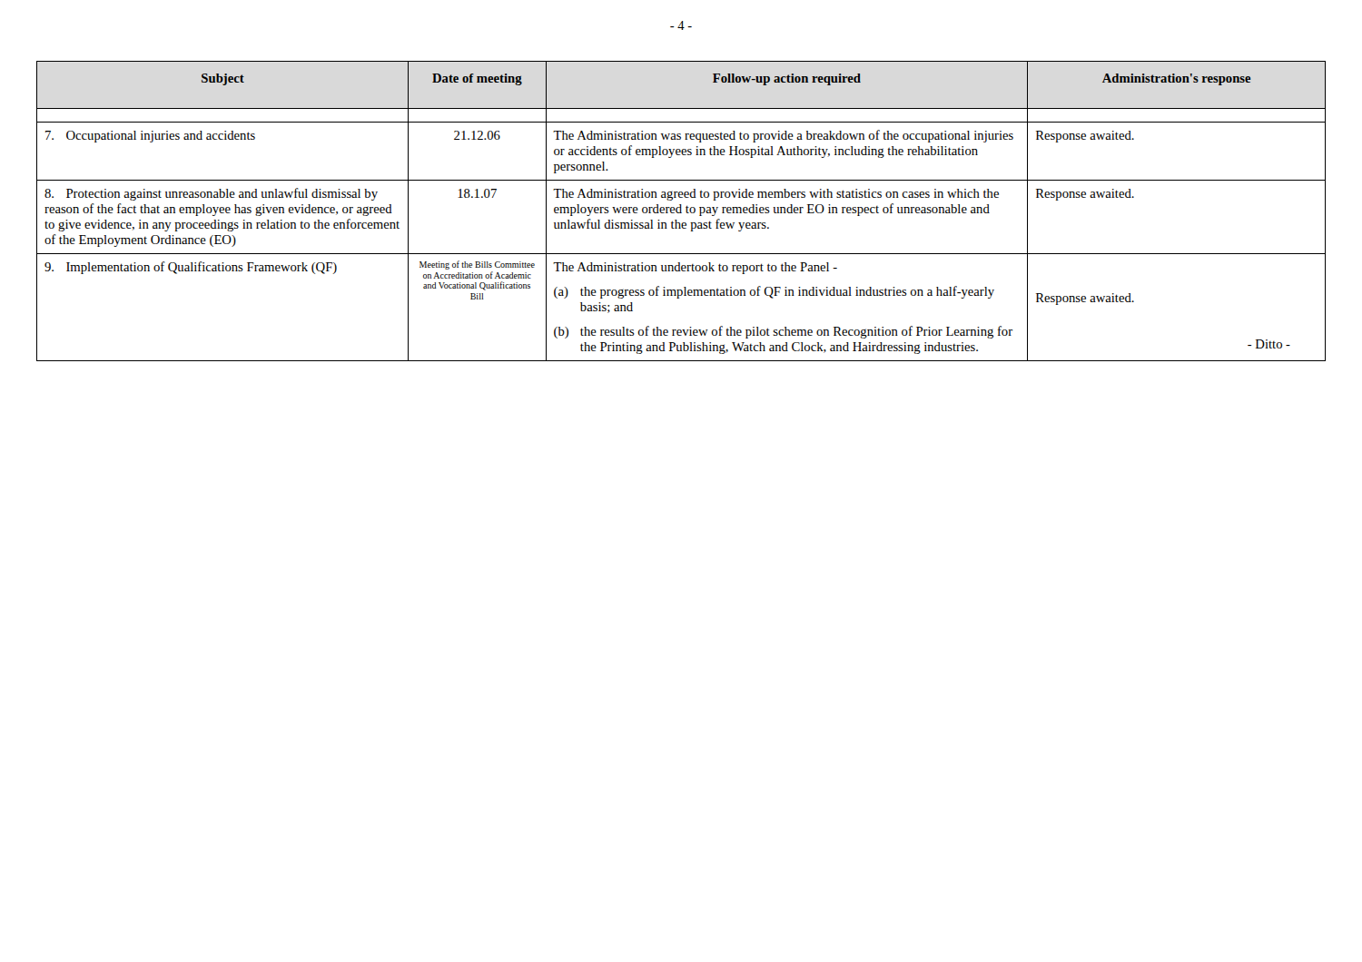- 4 -
| Subject | Date of meeting | Follow-up action required | Administration's response |
| --- | --- | --- | --- |
| 7. Occupational injuries and accidents | 21.12.06 | The Administration was requested to provide a breakdown of the occupational injuries or accidents of employees in the Hospital Authority, including the rehabilitation personnel. | Response awaited. |
| 8. Protection against unreasonable and unlawful dismissal by reason of the fact that an employee has given evidence, or agreed to give evidence, in any proceedings in relation to the enforcement of the Employment Ordinance (EO) | 18.1.07 | The Administration agreed to provide members with statistics on cases in which the employers were ordered to pay remedies under EO in respect of unreasonable and unlawful dismissal in the past few years. | Response awaited. |
| 9. Implementation of Qualifications Framework (QF) | Meeting of the Bills Committee on Accreditation of Academic and Vocational Qualifications Bill | The Administration undertook to report to the Panel - (a) the progress of implementation of QF in individual industries on a half-yearly basis; and (b) the results of the review of the pilot scheme on Recognition of Prior Learning for the Printing and Publishing, Watch and Clock, and Hairdressing industries. | Response awaited. - Ditto - |